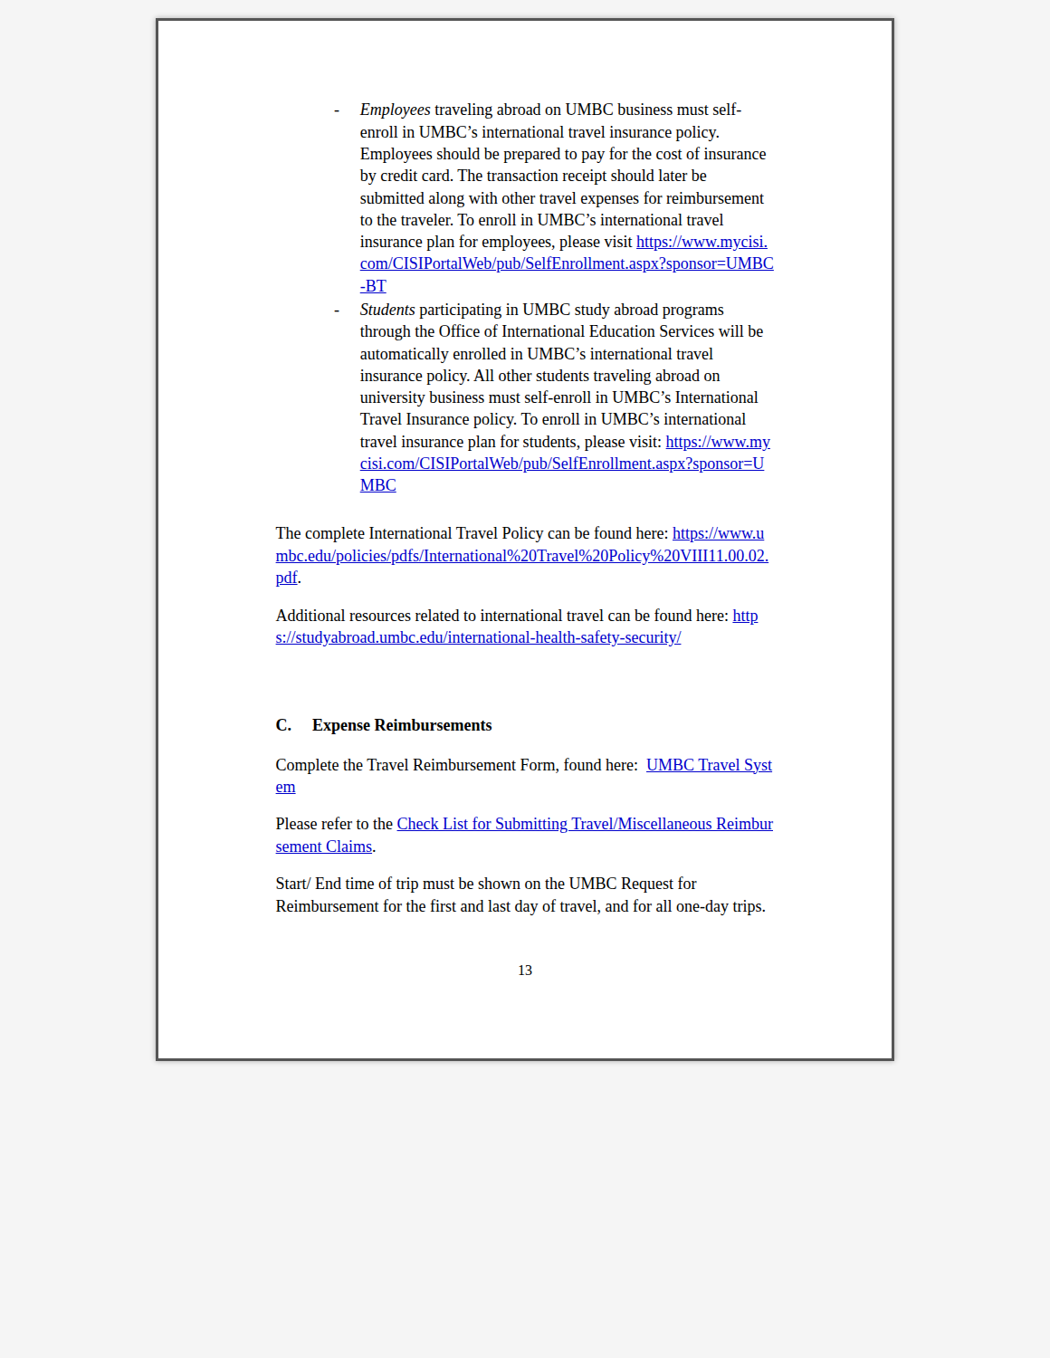Employees traveling abroad on UMBC business must self-enroll in UMBC’s international travel insurance policy. Employees should be prepared to pay for the cost of insurance by credit card. The transaction receipt should later be submitted along with other travel expenses for reimbursement to the traveler. To enroll in UMBC’s international travel insurance plan for employees, please visit https://www.mycisi.com/CISIPortalWeb/pub/SelfEnrollment.aspx?sponsor=UMBC-BT
Students participating in UMBC study abroad programs through the Office of International Education Services will be automatically enrolled in UMBC’s international travel insurance policy. All other students traveling abroad on university business must self-enroll in UMBC’s International Travel Insurance policy. To enroll in UMBC’s international travel insurance plan for students, please visit: https://www.mycisi.com/CISIPortalWeb/pub/SelfEnrollment.aspx?sponsor=UMBC
The complete International Travel Policy can be found here: https://www.umbc.edu/policies/pdfs/International%20Travel%20Policy%20VIII11.00.02.pdf.
Additional resources related to international travel can be found here: https://studyabroad.umbc.edu/international-health-safety-security/
C. Expense Reimbursements
Complete the Travel Reimbursement Form, found here: UMBC Travel System
Please refer to the Check List for Submitting Travel/Miscellaneous Reimbursement Claims.
Start/ End time of trip must be shown on the UMBC Request for Reimbursement for the first and last day of travel, and for all one-day trips.
13